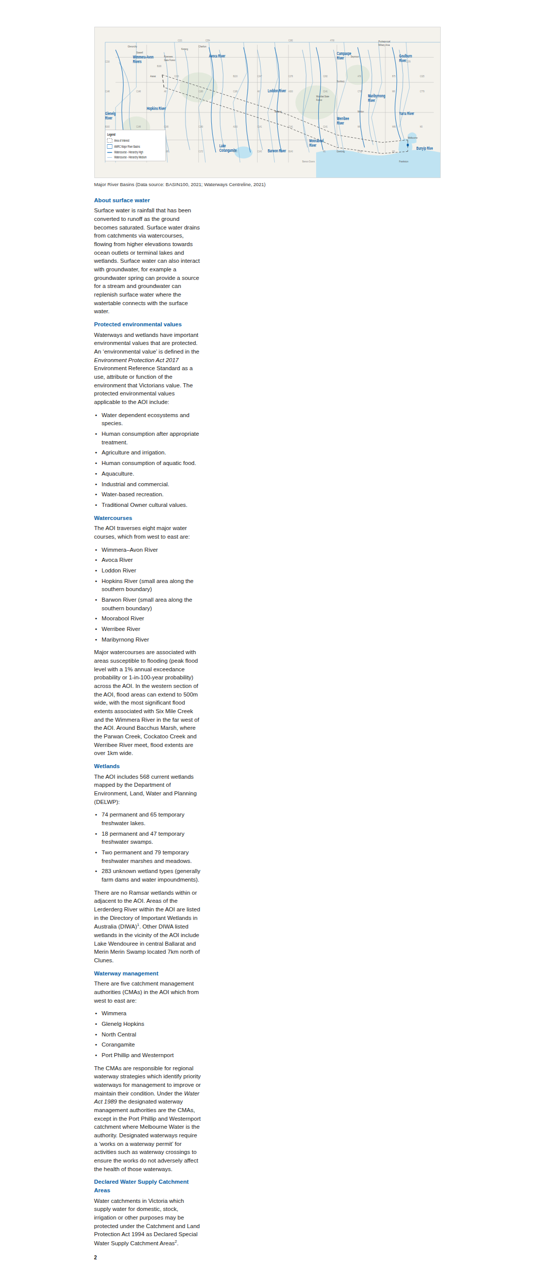Avoca River Loddon River CampaspeRiver GoulburnRiver MaribyrnongRiver WerribeeRiver Yarra River Bunyip Rive MooraboolRiver Barwon River LakeCorangamite Hopkins River GlenelgRiver Wimmera-AvonRivers Glenorchy Charlton Stawell Ararat Ballarat Wombat StateForest Seymour Sunbury Melton Melbourne Geelong Frankston Kerang PyreneesState Forest PuckapunyalMilitary Area C221 C254 C282 A790 C216 B180 C233 B220 C247 C278 C282 A79 B75 C378 C325 C148 C148 A8 C180 C180 A8 A300 C141 C705 M8 C779 B160 C148 C180 C180 A300 C141 C141 C141 M8 M80 M3 C172 C186 C172 C172 C143 B140 M1 C702 M3 Barwon Downs Legend Area of Interest AWRC Major River Basins Watercourse - Hierarchy High Watercourse - Hierarchy Medium
Major River Basins (Data source: BASIN100, 2021; Waterways Centreline, 2021)
About surface water
Surface water is rainfall that has been converted to runoff as the ground becomes saturated. Surface water drains from catchments via watercourses, flowing from higher elevations towards ocean outlets or terminal lakes and wetlands. Surface water can also interact with groundwater, for example a groundwater spring can provide a source for a stream and groundwater can replenish surface water where the watertable connects with the surface water.
Protected environmental values
Waterways and wetlands have important environmental values that are protected. An ‘environmental value’ is defined in the Environment Protection Act 2017 Environment Reference Standard as a use, attribute or function of the environment that Victorians value. The protected environmental values applicable to the AOI include:
Water dependent ecosystems and species.
Human consumption after appropriate treatment.
Agriculture and irrigation.
Human consumption of aquatic food.
Aquaculture.
Industrial and commercial.
Water-based recreation.
Traditional Owner cultural values.
Watercourses
The AOI traverses eight major water courses, which from west to east are:
Wimmera–Avon River
Avoca River
Loddon River
Hopkins River (small area along the southern boundary)
Barwon River (small area along the southern boundary)
Moorabool River
Werribee River
Maribyrnong River
Major watercourses are associated with areas susceptible to flooding (peak flood level with a 1% annual exceedance probability or 1-in-100-year probability) across the AOI. In the western section of the AOI, flood areas can extend to 500m wide, with the most significant flood extents associated with Six Mile Creek and the Wimmera River in the far west of the AOI. Around Bacchus Marsh, where the Parwan Creek, Cockatoo Creek and Werribee River meet, flood extents are over 1km wide.
Wetlands
The AOI includes 568 current wetlands mapped by the Department of Environment, Land, Water and Planning (DELWP):
74 permanent and 65 temporary freshwater lakes.
18 permanent and 47 temporary freshwater swamps.
Two permanent and 79 temporary freshwater marshes and meadows.
283 unknown wetland types (generally farm dams and water impoundments).
There are no Ramsar wetlands within or adjacent to the AOI. Areas of the Lerderderg River within the AOI are listed in the Directory of Important Wetlands in Australia (DIWA)1. Other DIWA listed wetlands in the vicinity of the AOI include Lake Wendouree in central Ballarat and Merin Merin Swamp located 7km north of Clunes.
Waterway management
There are five catchment management authorities (CMAs) in the AOI which from west to east are:
Wimmera
Glenelg Hopkins
North Central
Corangamite
Port Phillip and Westernport
The CMAs are responsible for regional waterway strategies which identify priority waterways for management to improve or maintain their condition. Under the Water Act 1989 the designated waterway management authorities are the CMAs, except in the Port Phillip and Westernport catchment where Melbourne Water is the authority. Designated waterways require a ‘works on a waterway permit’ for activities such as waterway crossings to ensure the works do not adversely affect the health of those waterways.
Declared Water Supply Catchment Areas
Water catchments in Victoria which supply water for domestic, stock, irrigation or other purposes may be protected under the Catchment and Land Protection Act 1994 as Declared Special Water Supply Catchment Areas2.
2